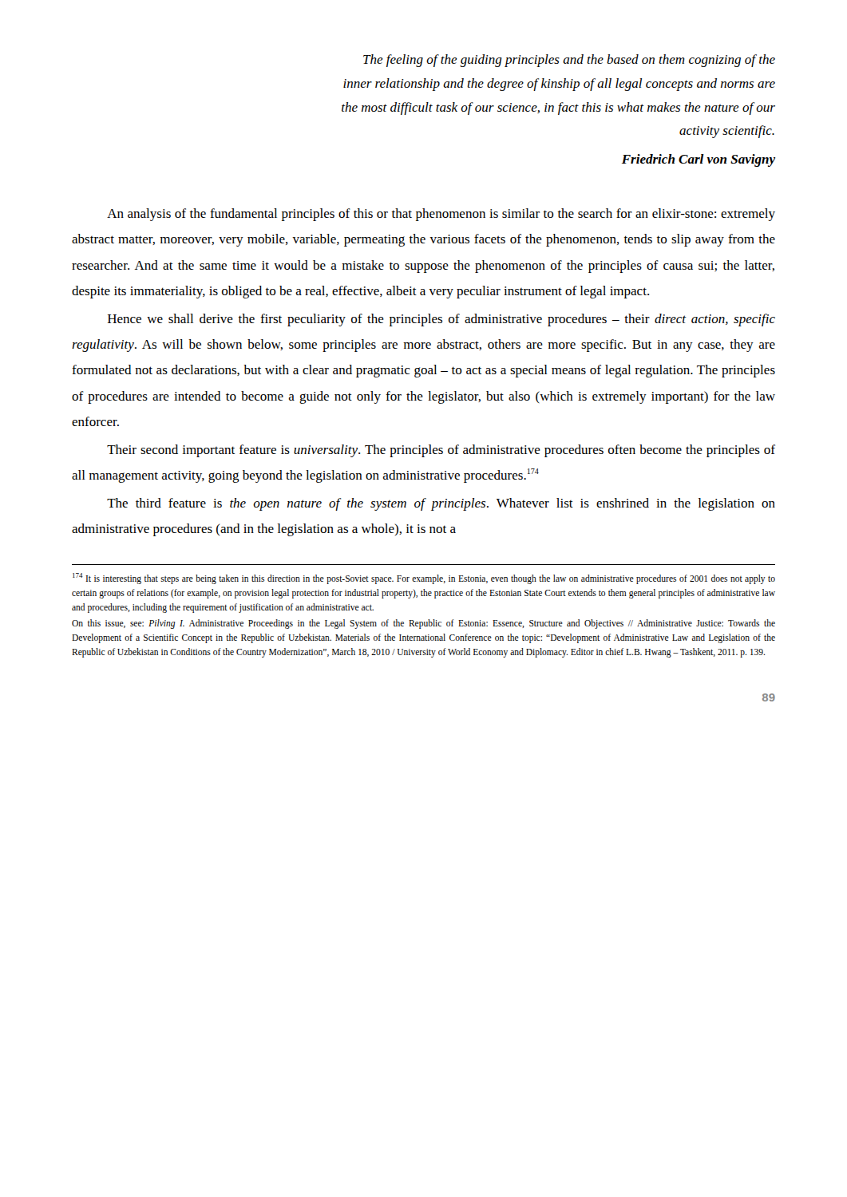The feeling of the guiding principles and the based on them cognizing of the inner relationship and the degree of kinship of all legal concepts and norms are the most difficult task of our science, in fact this is what makes the nature of our activity scientific. Friedrich Carl von Savigny
An analysis of the fundamental principles of this or that phenomenon is similar to the search for an elixir-stone: extremely abstract matter, moreover, very mobile, variable, permeating the various facets of the phenomenon, tends to slip away from the researcher. And at the same time it would be a mistake to suppose the phenomenon of the principles of causa sui; the latter, despite its immateriality, is obliged to be a real, effective, albeit a very peculiar instrument of legal impact.
Hence we shall derive the first peculiarity of the principles of administrative procedures – their direct action, specific regulativity. As will be shown below, some principles are more abstract, others are more specific. But in any case, they are formulated not as declarations, but with a clear and pragmatic goal – to act as a special means of legal regulation. The principles of procedures are intended to become a guide not only for the legislator, but also (which is extremely important) for the law enforcer.
Their second important feature is universality. The principles of administrative procedures often become the principles of all management activity, going beyond the legislation on administrative procedures.174
The third feature is the open nature of the system of principles. Whatever list is enshrined in the legislation on administrative procedures (and in the legislation as a whole), it is not a
174 It is interesting that steps are being taken in this direction in the post-Soviet space. For example, in Estonia, even though the law on administrative procedures of 2001 does not apply to certain groups of relations (for example, on provision legal protection for industrial property), the practice of the Estonian State Court extends to them general principles of administrative law and procedures, including the requirement of justification of an administrative act.
On this issue, see: Pilving I. Administrative Proceedings in the Legal System of the Republic of Estonia: Essence, Structure and Objectives // Administrative Justice: Towards the Development of a Scientific Concept in the Republic of Uzbekistan. Materials of the International Conference on the topic: “Development of Administrative Law and Legislation of the Republic of Uzbekistan in Conditions of the Country Modernization”, March 18, 2010 / University of World Economy and Diplomacy. Editor in chief L.B. Hwang – Tashkent, 2011. p. 139.
89